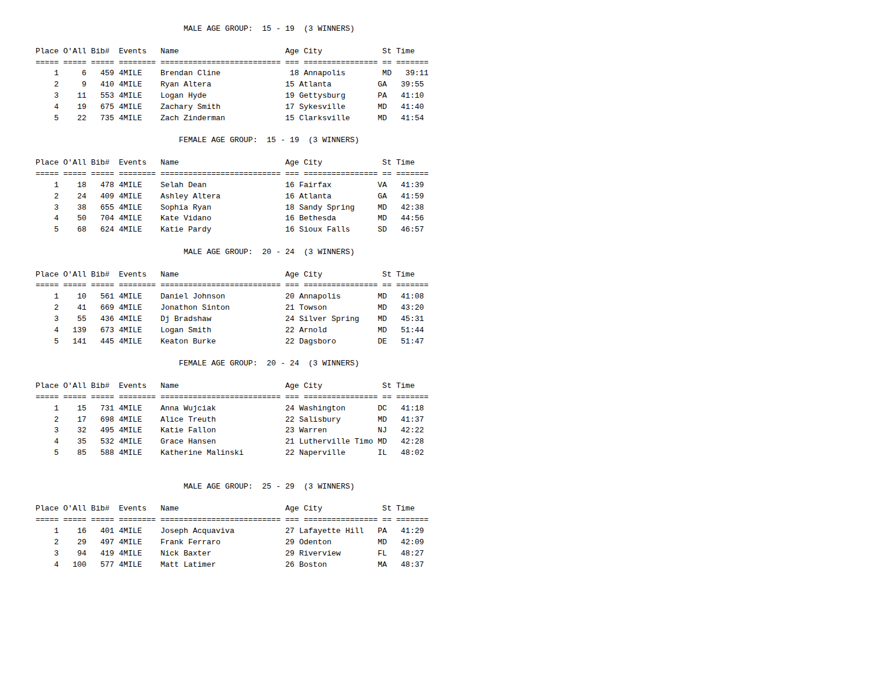MALE AGE GROUP:  15 - 19  (3 WINNERS)

Place O'All Bib#  Events   Name                       Age City             St Time
===== ===== ===== ======== ========================== === ================ == =======
    1     6   459 4MILE    Brendan Cline               18 Annapolis        MD   39:11
    2     9   410 4MILE    Ryan Altera                15 Atlanta          GA   39:55
    3    11   553 4MILE    Logan Hyde                 19 Gettysburg       PA   41:10
    4    19   675 4MILE    Zachary Smith              17 Sykesville       MD   41:40
    5    22   735 4MILE    Zach Zinderman             15 Clarksville      MD   41:54

               FEMALE AGE GROUP:  15 - 19  (3 WINNERS)

Place O'All Bib#  Events   Name                       Age City             St Time
===== ===== ===== ======== ========================== === ================ == =======
    1    18   478 4MILE    Selah Dean                 16 Fairfax          VA   41:39
    2    24   409 4MILE    Ashley Altera              16 Atlanta          GA   41:59
    3    38   655 4MILE    Sophia Ryan                18 Sandy Spring     MD   42:38
    4    50   704 4MILE    Kate Vidano                16 Bethesda         MD   44:56
    5    68   624 4MILE    Katie Pardy                16 Sioux Falls      SD   46:57

                MALE AGE GROUP:  20 - 24  (3 WINNERS)

Place O'All Bib#  Events   Name                       Age City             St Time
===== ===== ===== ======== ========================== === ================ == =======
    1    10   561 4MILE    Daniel Johnson             20 Annapolis        MD   41:08
    2    41   669 4MILE    Jonathon Sinton            21 Towson           MD   43:20
    3    55   436 4MILE    Dj Bradshaw                24 Silver Spring    MD   45:31
    4   139   673 4MILE    Logan Smith                22 Arnold           MD   51:44
    5   141   445 4MILE    Keaton Burke               22 Dagsboro         DE   51:47

               FEMALE AGE GROUP:  20 - 24  (3 WINNERS)

Place O'All Bib#  Events   Name                       Age City             St Time
===== ===== ===== ======== ========================== === ================ == =======
    1    15   731 4MILE    Anna Wujciak               24 Washington       DC   41:18
    2    17   698 4MILE    Alice Treuth               22 Salisbury        MD   41:37
    3    32   495 4MILE    Katie Fallon               23 Warren           NJ   42:22
    4    35   532 4MILE    Grace Hansen               21 Lutherville Timo MD   42:28
    5    85   588 4MILE    Katherine Malinski         22 Naperville       IL   48:02


                MALE AGE GROUP:  25 - 29  (3 WINNERS)

Place O'All Bib#  Events   Name                       Age City             St Time
===== ===== ===== ======== ========================== === ================ == =======
    1    16   401 4MILE    Joseph Acquaviva           27 Lafayette Hill   PA   41:29
    2    29   497 4MILE    Frank Ferraro              29 Odenton          MD   42:09
    3    94   419 4MILE    Nick Baxter                29 Riverview        FL   48:27
    4   100   577 4MILE    Matt Latimer               26 Boston           MA   48:37